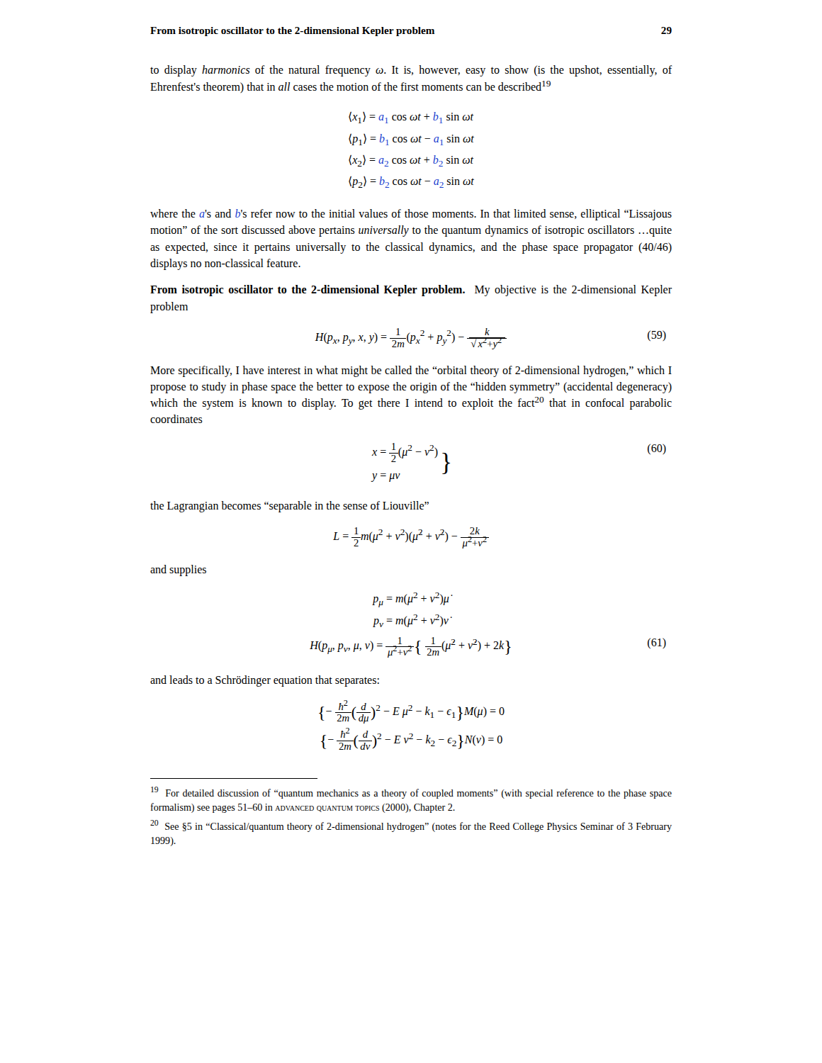From isotropic oscillator to the 2-dimensional Kepler problem 29
to display harmonics of the natural frequency ω. It is, however, easy to show (is the upshot, essentially, of Ehrenfest's theorem) that in all cases the motion of the first moments can be described19
| ⟨ x 1 ⟩ = a 1 cos ωt + b 1 sin ωt |
| ⟨ p 1 ⟩ = b 1 cos ωt − a 1 sin ωt |
| ⟨ x 2 ⟩ = a 2 cos ωt + b 2 sin ωt |
| ⟨ p 2 ⟩ = b 2 cos ωt − a 2 sin ωt |
where the a's and b's refer now to the initial values of those moments. In that limited sense, elliptical “Lissajous motion” of the sort discussed above pertains universally to the quantum dynamics of isotropic oscillators …quite as expected, since it pertains universally to the classical dynamics, and the phase space propagator (40/46) displays no non-classical feature.
From isotropic oscillator to the 2-dimensional Kepler problem. My objective is the 2-dimensional Kepler problem
H(px, py, x, y) = 12m(px2 + py2) − k√x2+y2 (59)
More specifically, I have interest in what might be called the “orbital theory of 2-dimensional hydrogen,” which I propose to study in phase space the better to expose the origin of the “hidden symmetry” (accidental degeneracy) which the system is known to display. To get there I intend to exploit the fact20 that in confocal parabolic coordinates
| x = 1 2 ( μ 2 − ν 2 ) |
| y = μν |
} (60)
the Lagrangian becomes “separable in the sense of Liouville”
L = 12 m(μ2 + ν2)(μ̇2 + ν̇2) − 2k μ2+ν2
and supplies
pμ = m(μ2 + ν2)μ̇ pν = m(μ2 + ν2)ν̇ H(pμ, pν, μ, ν) = 1 μ2+ν2{ 12m(μ̇2 + ν̇2) + 2k} (61)
and leads to a Schrödinger equation that separates:
{− ħ22m(ddμ)2 − E μ2 − k1 − ϵ1}M(μ) = 0 {− ħ22m(ddν)2 − E ν2 − k2 − ϵ2}N(ν) = 0
19 For detailed discussion of “quantum mechanics as a theory of coupled moments” (with special reference to the phase space formalism) see pages 51–60 in advanced quantum topics (2000), Chapter 2.
20 See §5 in “Classical/quantum theory of 2-dimensional hydrogen” (notes for the Reed College Physics Seminar of 3 February 1999).